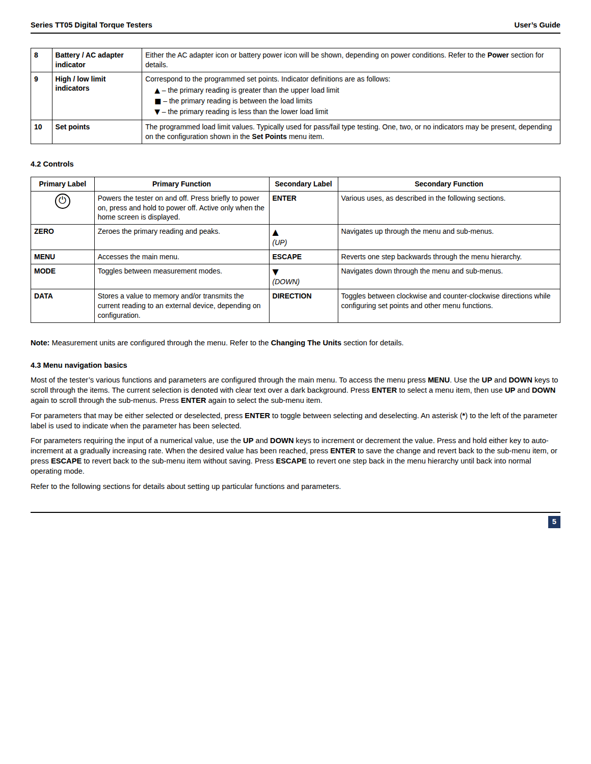Series TT05 Digital Torque Testers User’s Guide
| 8 | Battery / AC adapter indicator | Either the AC adapter icon or battery power icon will be shown, depending on power conditions. Refer to the Power section for details. |
| 9 | High / low limit indicators | Correspond to the programmed set points. Indicator definitions are as follows: ▲ – the primary reading is greater than the upper load limit ■ – the primary reading is between the load limits ▼ – the primary reading is less than the lower load limit |
| 10 | Set points | The programmed load limit values. Typically used for pass/fail type testing. One, two, or no indicators may be present, depending on the configuration shown in the Set Points menu item. |
4.2 Controls
| Primary Label | Primary Function | Secondary Label | Secondary Function |
| --- | --- | --- | --- |
| ⏻ | Powers the tester on and off. Press briefly to power on, press and hold to power off. Active only when the home screen is displayed. | ENTER | Various uses, as described in the following sections. |
| ZERO | Zeroes the primary reading and peaks. | ▲ (UP) | Navigates up through the menu and sub-menus. |
| MENU | Accesses the main menu. | ESCAPE | Reverts one step backwards through the menu hierarchy. |
| MODE | Toggles between measurement modes. | ▼ (DOWN) | Navigates down through the menu and sub-menus. |
| DATA | Stores a value to memory and/or transmits the current reading to an external device, depending on configuration. | DIRECTION | Toggles between clockwise and counter-clockwise directions while configuring set points and other menu functions. |
Note: Measurement units are configured through the menu. Refer to the Changing The Units section for details.
4.3 Menu navigation basics
Most of the tester’s various functions and parameters are configured through the main menu. To access the menu press MENU. Use the UP and DOWN keys to scroll through the items. The current selection is denoted with clear text over a dark background. Press ENTER to select a menu item, then use UP and DOWN again to scroll through the sub-menus. Press ENTER again to select the sub-menu item.
For parameters that may be either selected or deselected, press ENTER to toggle between selecting and deselecting. An asterisk (*) to the left of the parameter label is used to indicate when the parameter has been selected.
For parameters requiring the input of a numerical value, use the UP and DOWN keys to increment or decrement the value. Press and hold either key to auto-increment at a gradually increasing rate. When the desired value has been reached, press ENTER to save the change and revert back to the sub-menu item, or press ESCAPE to revert back to the sub-menu item without saving. Press ESCAPE to revert one step back in the menu hierarchy until back into normal operating mode.
Refer to the following sections for details about setting up particular functions and parameters.
5